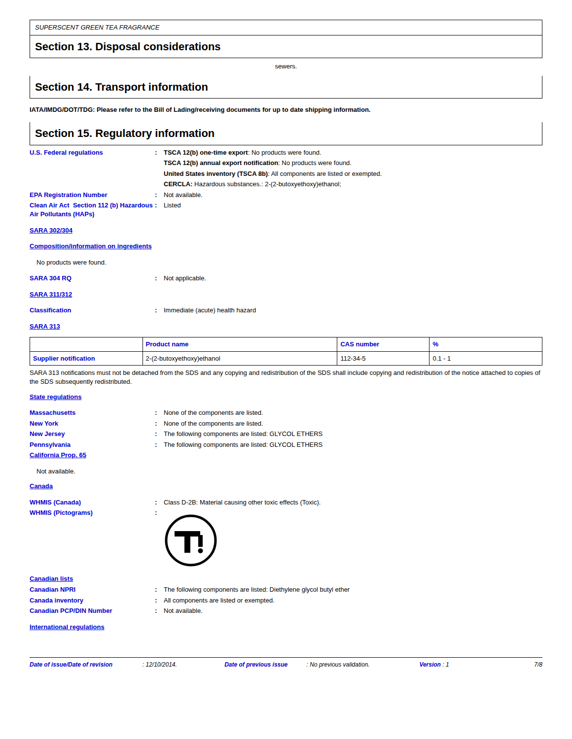SUPERSCENT GREEN TEA FRAGRANCE
Section 13. Disposal considerations
sewers.
Section 14. Transport information
IATA/IMDG/DOT/TDG: Please refer to the Bill of Lading/receiving documents for up to date shipping information.
Section 15. Regulatory information
| U.S. Federal regulations | : | TSCA 12(b) one-time export : No products were found. |
| | | TSCA 12(b) annual export notification : No products were found. |
| | | United States inventory (TSCA 8b) : All components are listed or exempted. |
| | | CERCLA: Hazardous substances.: 2-(2-butoxyethoxy)ethanol; |
| EPA Registration Number | : | Not available. |
| Clean Air Act Section 112 (b) Hazardous Air Pollutants (HAPs) | : | Listed |
SARA 302/304
| Composition/information on ingredients |
No products were found.
| SARA 304 RQ | : | Not applicable. |
SARA 311/312
| Classification | : | Immediate (acute) health hazard |
SARA 313
| | Product name | CAS number | % |
| --- | --- | --- | --- |
| Supplier notification | 2-(2-butoxyethoxy)ethanol | 112-34-5 | 0.1 - 1 |
SARA 313 notifications must not be detached from the SDS and any copying and redistribution of the SDS shall include copying and redistribution of the notice attached to copies of the SDS subsequently redistributed.
State regulations
| Massachusetts | : | None of the components are listed. |
| New York | : | None of the components are listed. |
| New Jersey | : | The following components are listed: GLYCOL ETHERS |
| Pennsylvania | : | The following components are listed: GLYCOL ETHERS |
| California Prop. 65 | | |
Not available.
Canada
| WHMIS (Canada) | : | Class D-2B: Material causing other toxic effects (Toxic). |
| WHMIS (Pictograms) | : | |
| Canadian lists | | |
| Canadian NPRI | : | The following components are listed: Diethylene glycol butyl ether |
| Canada inventory | : | All components are listed or exempted. |
| Canadian PCP/DIN Number | : | Not available. |
International regulations
| Date of issue/Date of revision | : 12/10/2014. | Date of previous issue | : No previous validation. | Version : 1 | 7/8 |